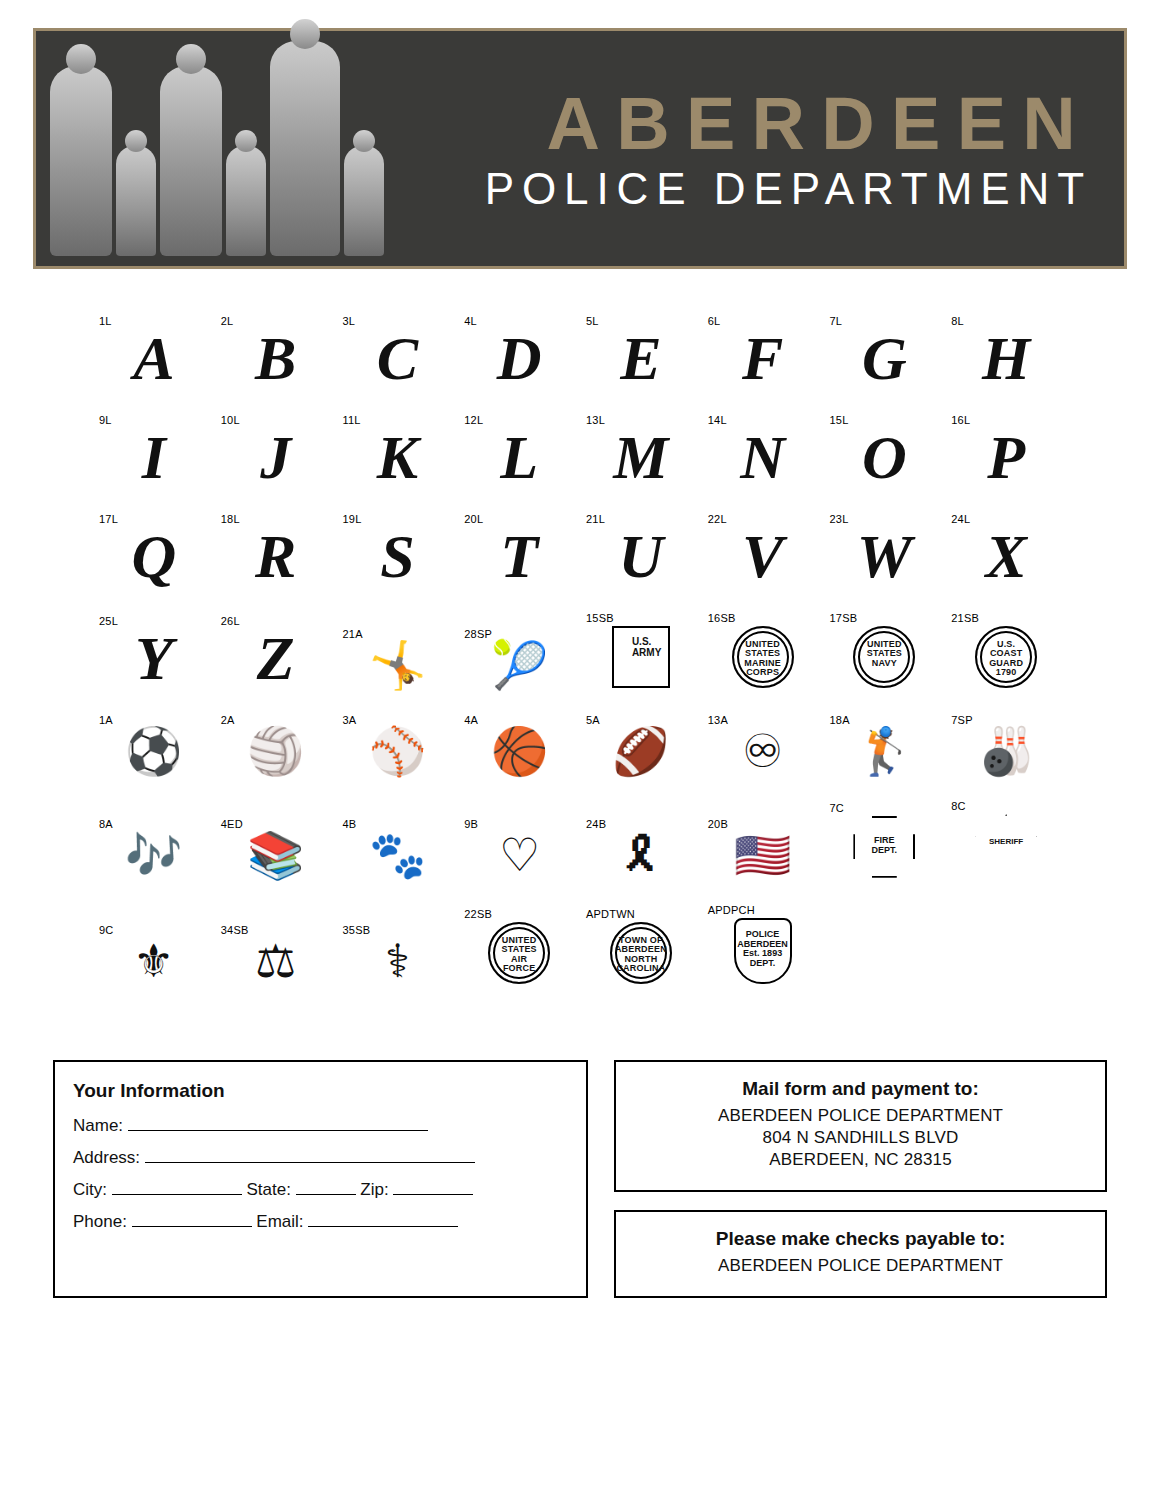ABERDEEN
POLICE DEPARTMENT
| 1L A | 2L B | 3L C | 4L D | 5L E | 6L F | 7L G | 8L H |
| 9L I | 10L J | 11L K | 12L L | 13L M | 14L N | 15L O | 16L P |
| 17L Q | 18L R | 19L S | 20L T | 21L U | 22L V | 23L W | 24L X |
| 25L Y | 26L Z | 21A 🤸 | 28SP 🎾 | 15SB U.S. ARMY | 16SB UNITED STATES MARINE CORPS | 17SB UNITED STATES NAVY | 21SB U.S. COAST GUARD 1790 |
| 1A ⚽ | 2A 🏐 | 3A ⚾ | 4A 🏀 | 5A 🏈 | 13A ♾ | 18A 🏌 | 7SP 🎳 |
| 8A 🎶 | 4ED 📚 | 4B 🐾 | 9B ♡ | 24B 🎗 | 20B 🇺🇸 | 7C FIRE DEPT. | 8C SHERIFF |
| 9C ⚜ | 34SB ⚖ | 35SB ⚕ | 22SB UNITED STATES AIR FORCE | APDTWN TOWN OF ABERDEEN NORTH CAROLINA | APDPCH POLICE ABERDEEN Est. 1893 DEPT. | | |
Your Information
Name:
Address:
City: State: Zip:
Phone: Email:
Mail form and payment to:
ABERDEEN POLICE DEPARTMENT
804 N SANDHILLS BLVD
ABERDEEN, NC 28315
Please make checks payable to:
ABERDEEN POLICE DEPARTMENT